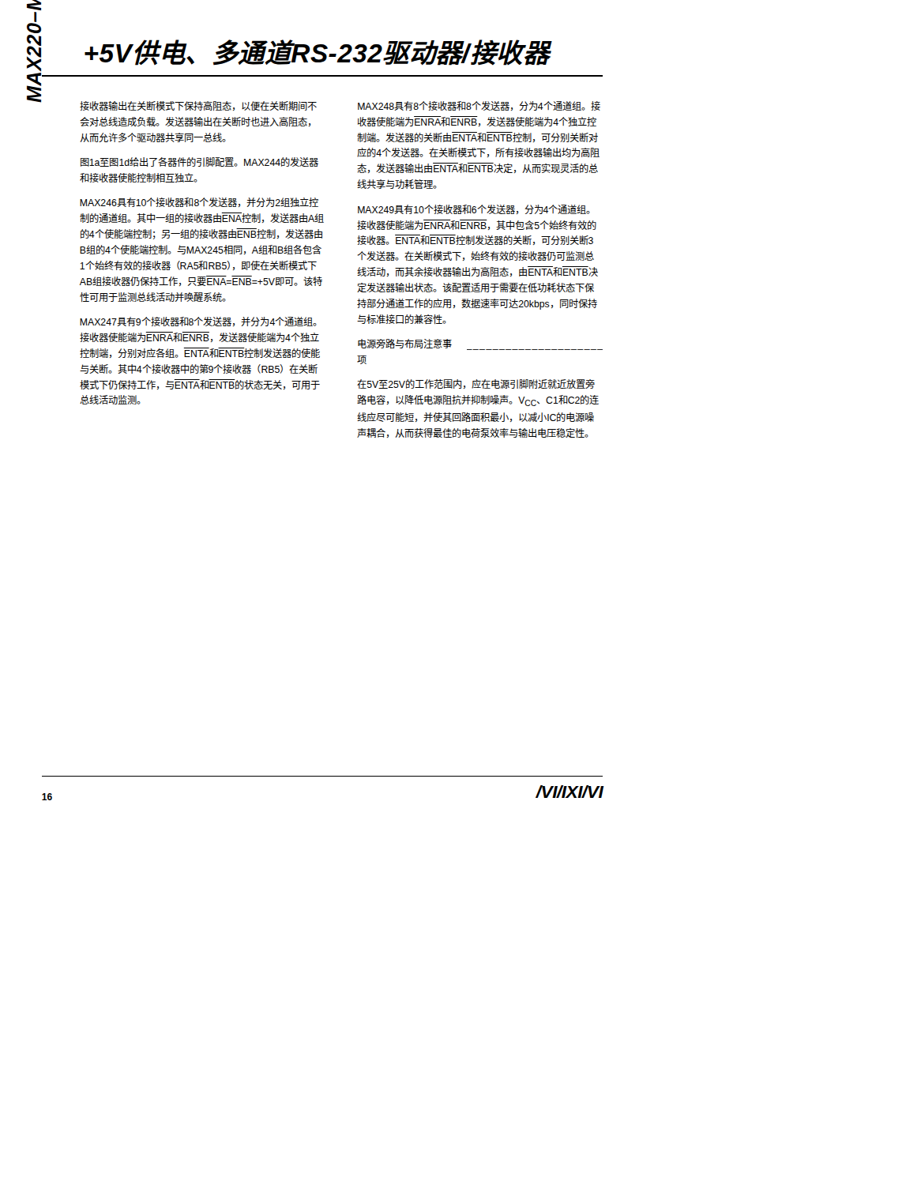+5V供电、多通道RS-232驱动器/接收器
MAX220–MAX249
接收器输出在关断模式下保持高阻态，以便在关断期间不会对总线造成负载。发送器输出在关断时也进入高阻态，从而允许多个驱动器共享同一总线。
图1a至图1d给出了各器件的引脚配置。MAX244的发送器和接收器使能控制相互独立。
MAX246具有10个接收器和8个发送器，并分为2组独立控制的通道组。其中一组的接收器由ENA控制，发送器由A组的4个使能端控制；另一组的接收器由ENB控制，发送器由B组的4个使能端控制。与MAX245相同，A组和B组各包含1个始终有效的接收器（RA5和RB5），即使在关断模式下AB组接收器仍保持工作，只要ENA=ENB=+5V即可。该特性可用于监测总线活动并唤醒系统。
MAX247具有9个接收器和8个发送器，并分为4个通道组。接收器使能端为ENRA和ENRB，发送器使能端为4个独立控制端，分别对应各组。ENTA和ENTB控制发送器的使能与关断。其中4个接收器中的第9个接收器（RB5）在关断模式下仍保持工作，与ENTA和ENTB的状态无关，可用于总线活动监测。
MAX248具有8个接收器和8个发送器，分为4个通道组。接收器使能端为ENRA和ENRB，发送器使能端为4个独立控制端。发送器的关断由ENTA和ENTB控制，可分别关断对应的4个发送器。在关断模式下，所有接收器输出均为高阻态，发送器输出由ENTA和ENTB决定，从而实现灵活的总线共享与功耗管理。
MAX249具有10个接收器和6个发送器，分为4个通道组。接收器使能端为ENRA和ENRB，其中包含5个始终有效的接收器。ENTA和ENTB控制发送器的关断，可分别关断3个发送器。在关断模式下，始终有效的接收器仍可监测总线活动，而其余接收器输出为高阻态，由ENTA和ENTB决定发送器输出状态。该配置适用于需要在低功耗状态下保持部分通道工作的应用，数据速率可达20kbps，同时保持与标准接口的兼容性。
电源旁路与布局注意事项 _____________________
在5V至25V的工作范围内，应在电源引脚附近就近放置旁路电容，以降低电源阻抗并抑制噪声。VCC、C1和C2的连线应尽可能短，并使其回路面积最小，以减小IC的电源噪声耦合，从而获得最佳的电荷泵效率与输出电压稳定性。
16
/VI/IXI/VI